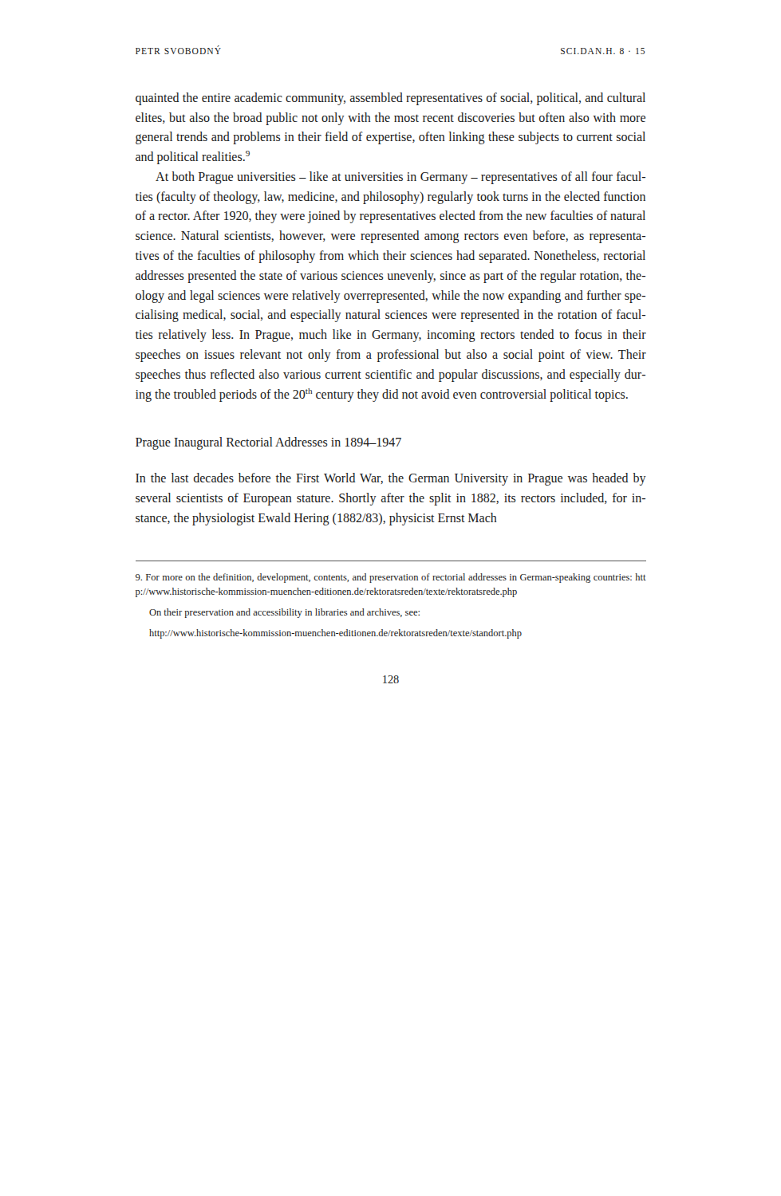Petr Svobodný sci.dan.h. 8 · 15
quainted the entire academic community, assembled representatives of social, political, and cultural elites, but also the broad public not only with the most recent discoveries but often also with more general trends and problems in their field of expertise, often linking these subjects to current social and political realities.9
At both Prague universities – like at universities in Germany – representatives of all four faculties (faculty of theology, law, medicine, and philosophy) regularly took turns in the elected function of a rector. After 1920, they were joined by representatives elected from the new faculties of natural science. Natural scientists, however, were represented among rectors even before, as representatives of the faculties of philosophy from which their sciences had separated. Nonetheless, rectorial addresses presented the state of various sciences unevenly, since as part of the regular rotation, theology and legal sciences were relatively overrepresented, while the now expanding and further specialising medical, social, and especially natural sciences were represented in the rotation of faculties relatively less. In Prague, much like in Germany, incoming rectors tended to focus in their speeches on issues relevant not only from a professional but also a social point of view. Their speeches thus reflected also various current scientific and popular discussions, and especially during the troubled periods of the 20th century they did not avoid even controversial political topics.
Prague Inaugural Rectorial Addresses in 1894–1947
In the last decades before the First World War, the German University in Prague was headed by several scientists of European stature. Shortly after the split in 1882, its rectors included, for instance, the physiologist Ewald Hering (1882/83), physicist Ernst Mach
9. For more on the definition, development, contents, and preservation of rectorial addresses in German-speaking countries: http://www.historische-kommission-muenchen-editionen.de/rektoratsreden/texte/rektoratsrede.php
On their preservation and accessibility in libraries and archives, see:
http://www.historische-kommission-muenchen-editionen.de/rektoratsreden/texte/standort.php
128